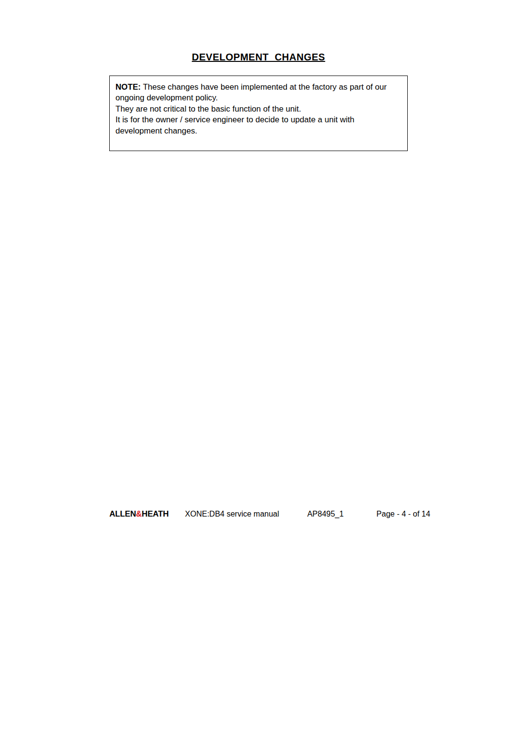DEVELOPMENT CHANGES
NOTE: These changes have been implemented at the factory as part of our ongoing development policy.
They are not critical to the basic function of the unit.
It is for the owner / service engineer to decide to update a unit with development changes.
ALLEN&HEATH XONE:DB4 service manual AP8495_1 Page - 4 - of 14